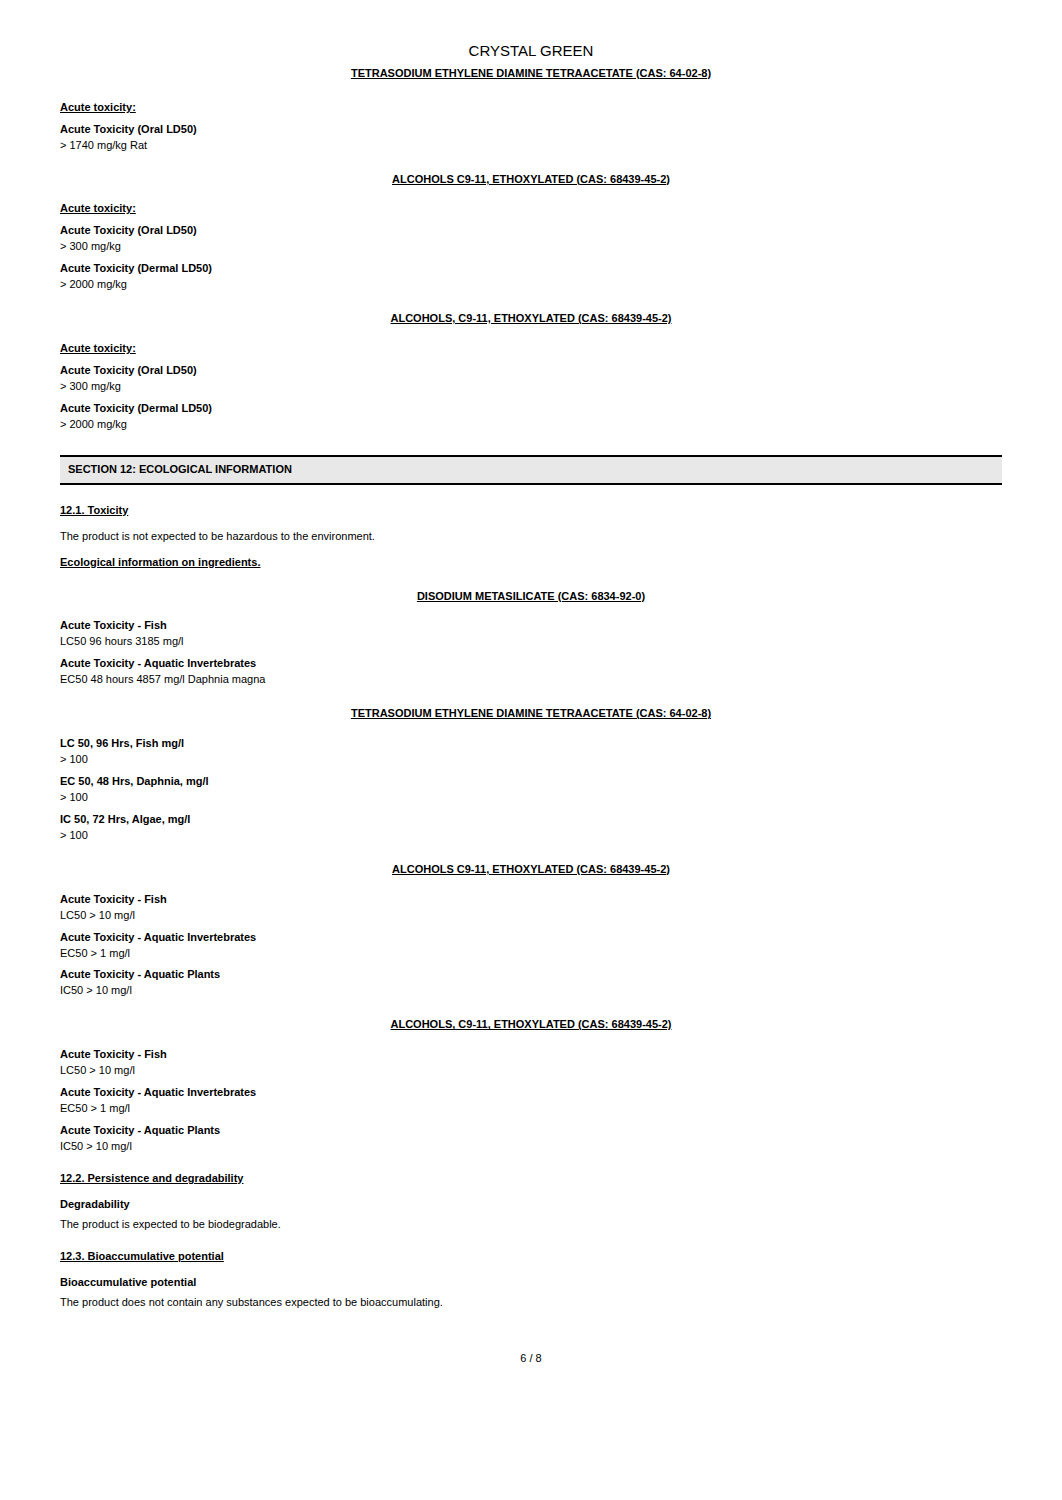CRYSTAL GREEN
TETRASODIUM ETHYLENE DIAMINE TETRAACETATE (CAS: 64-02-8)
Acute toxicity:
Acute Toxicity (Oral LD50)
> 1740 mg/kg Rat
ALCOHOLS C9-11, ETHOXYLATED (CAS: 68439-45-2)
Acute toxicity:
Acute Toxicity (Oral LD50)
> 300 mg/kg
Acute Toxicity (Dermal LD50)
> 2000 mg/kg
ALCOHOLS, C9-11, ETHOXYLATED (CAS: 68439-45-2)
Acute toxicity:
Acute Toxicity (Oral LD50)
> 300 mg/kg
Acute Toxicity (Dermal LD50)
> 2000 mg/kg
SECTION 12: ECOLOGICAL INFORMATION
12.1. Toxicity
The product is not expected to be hazardous to the environment.
Ecological information on ingredients.
DISODIUM METASILICATE (CAS: 6834-92-0)
Acute Toxicity - Fish
LC50 96 hours 3185 mg/l
Acute Toxicity - Aquatic Invertebrates
EC50 48 hours 4857 mg/l Daphnia magna
TETRASODIUM ETHYLENE DIAMINE TETRAACETATE (CAS: 64-02-8)
LC 50, 96 Hrs, Fish mg/l
> 100
EC 50, 48 Hrs, Daphnia, mg/l
> 100
IC 50, 72 Hrs, Algae, mg/l
> 100
ALCOHOLS C9-11, ETHOXYLATED (CAS: 68439-45-2)
Acute Toxicity - Fish
LC50 > 10 mg/l
Acute Toxicity - Aquatic Invertebrates
EC50 > 1 mg/l
Acute Toxicity - Aquatic Plants
IC50 > 10 mg/l
ALCOHOLS, C9-11, ETHOXYLATED (CAS: 68439-45-2)
Acute Toxicity - Fish
LC50 > 10 mg/l
Acute Toxicity - Aquatic Invertebrates
EC50 > 1 mg/l
Acute Toxicity - Aquatic Plants
IC50 > 10 mg/l
12.2. Persistence and degradability
Degradability
The product is expected to be biodegradable.
12.3. Bioaccumulative potential
Bioaccumulative potential
The product does not contain any substances expected to be bioaccumulating.
6 / 8